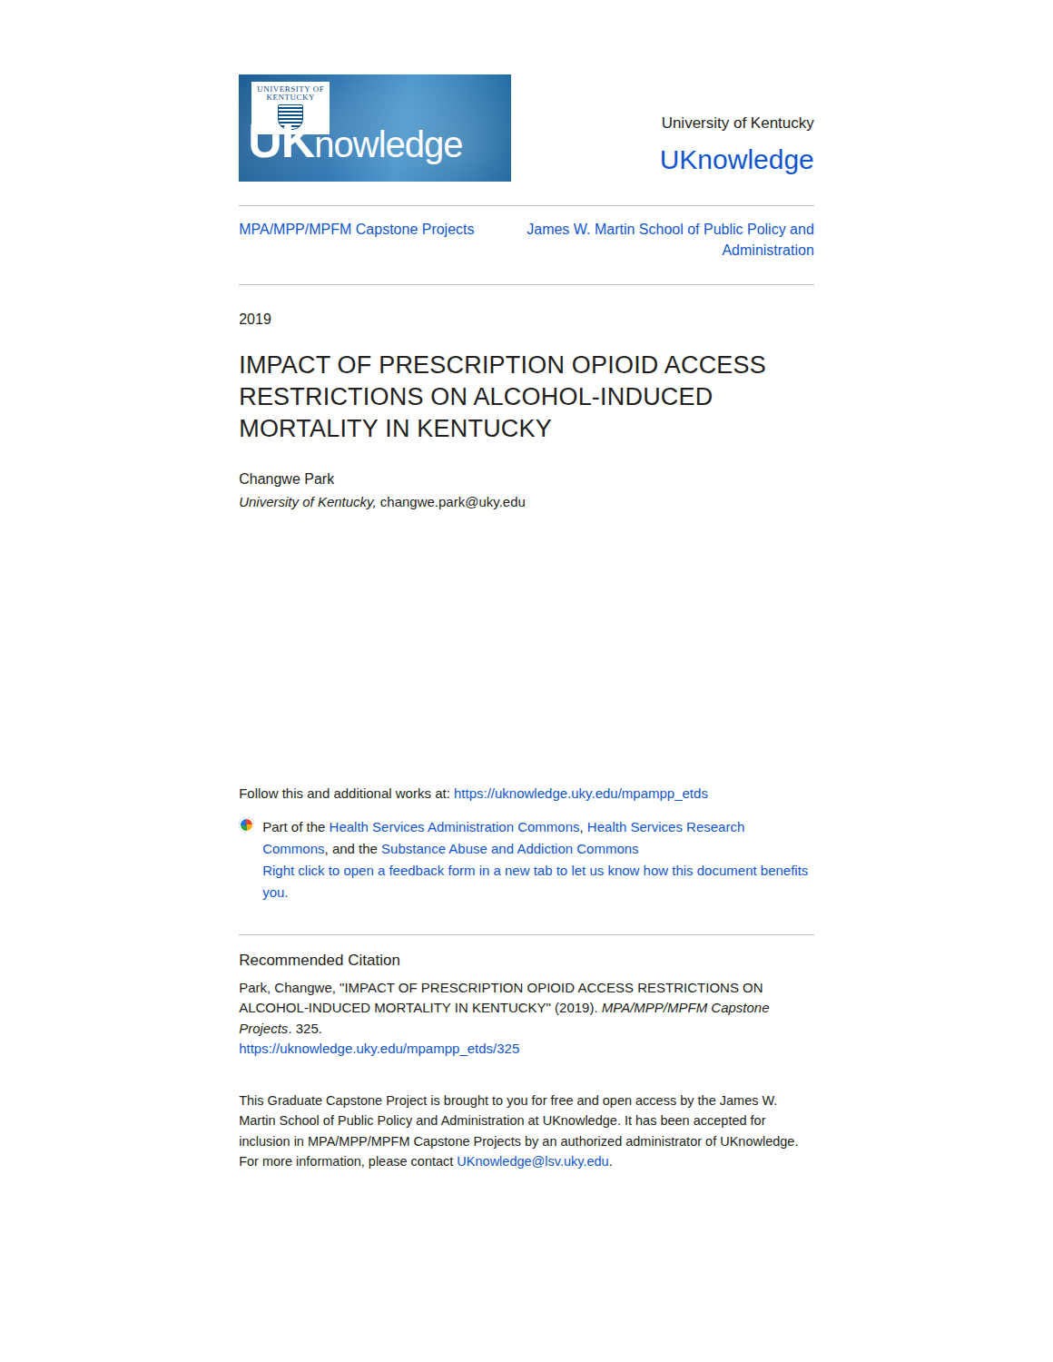UNIVERSITY OF
KENTUCKY
UK nowledge
University of Kentucky
UKnowledge
MPA/MPP/MPFM Capstone Projects
James W. Martin School of Public Policy and Administration
2019
IMPACT OF PRESCRIPTION OPIOID ACCESS RESTRICTIONS ON ALCOHOL-INDUCED MORTALITY IN KENTUCKY
Changwe Park
University of Kentucky, changwe.park@uky.edu
Follow this and additional works at: https://uknowledge.uky.edu/mpampp_etds
Part of the Health Services Administration Commons, Health Services Research Commons, and the Substance Abuse and Addiction Commons
Right click to open a feedback form in a new tab to let us know how this document benefits you.
Recommended Citation
Park, Changwe, "IMPACT OF PRESCRIPTION OPIOID ACCESS RESTRICTIONS ON ALCOHOL-INDUCED MORTALITY IN KENTUCKY" (2019). MPA/MPP/MPFM Capstone Projects. 325.
https://uknowledge.uky.edu/mpampp_etds/325
This Graduate Capstone Project is brought to you for free and open access by the James W. Martin School of Public Policy and Administration at UKnowledge. It has been accepted for inclusion in MPA/MPP/MPFM Capstone Projects by an authorized administrator of UKnowledge. For more information, please contact UKnowledge@lsv.uky.edu.